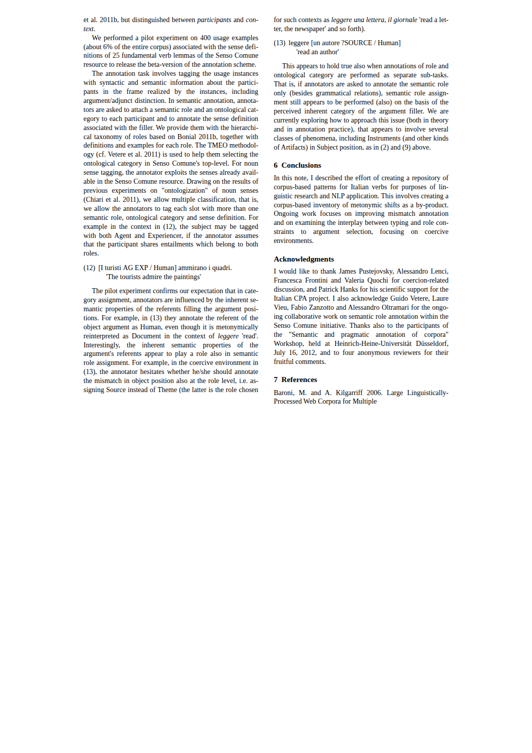et al. 2011b, but distinguished between participants and context.
We performed a pilot experiment on 400 usage examples (about 6% of the entire corpus) associated with the sense definitions of 25 fundamental verb lemmas of the Senso Comune resource to release the beta-version of the annotation scheme.
The annotation task involves tagging the usage instances with syntactic and semantic information about the participants in the frame realized by the instances, including argument/adjunct distinction. In semantic annotation, annotators are asked to attach a semantic role and an ontological category to each participant and to annotate the sense definition associated with the filler. We provide them with the hierarchical taxonomy of roles based on Bonial 2011b, together with definitions and examples for each role. The TMEO methodology (cf. Vetere et al. 2011) is used to help them selecting the ontological category in Senso Comune's top-level. For noun sense tagging, the annotator exploits the senses already available in the Senso Comune resource. Drawing on the results of previous experiments on "ontologization" of noun senses (Chiari et al. 2011), we allow multiple classification, that is, we allow the annotators to tag each slot with more than one semantic role, ontological category and sense definition. For example in the context in (12), the subject may be tagged with both Agent and Experiencer, if the annotator assumes that the participant shares entailments which belong to both roles.
(12) [I turisti AG EXP / Human] ammirano i quadri. 'The tourists admire the paintings'
The pilot experiment confirms our expectation that in category assignment, annotators are influenced by the inherent semantic properties of the referents filling the argument positions. For example, in (13) they annotate the referent of the object argument as Human, even though it is metonymically reinterpreted as Document in the context of leggere 'read'. Interestingly, the inherent semantic properties of the argument's referents appear to play a role also in semantic role assignment. For example, in the coercive environment in (13), the annotator hesitates whether he/she should annotate the mismatch in object position also at the role level, i.e. assigning Source instead of Theme (the latter is the role chosen for such contexts as leggere una lettera, il giornale 'read a letter, the newspaper' and so forth).
(13) leggere [un autore ?SOURCE / Human] 'read an author'
This appears to hold true also when annotations of role and ontological category are performed as separate sub-tasks. That is, if annotators are asked to annotate the semantic role only (besides grammatical relations), semantic role assignment still appears to be performed (also) on the basis of the perceived inherent category of the argument filler. We are currently exploring how to approach this issue (both in theory and in annotation practice), that appears to involve several classes of phenomena, including Instruments (and other kinds of Artifacts) in Subject position, as in (2) and (9) above.
6 Conclusions
In this note, I described the effort of creating a repository of corpus-based patterns for Italian verbs for purposes of linguistic research and NLP application. This involves creating a corpus-based inventory of metonymic shifts as a by-product. Ongoing work focuses on improving mismatch annotation and on examining the interplay between typing and role constraints to argument selection, focusing on coercive environments.
Acknowledgments
I would like to thank James Pustejovsky, Alessandro Lenci, Francesca Frontini and Valeria Quochi for coercion-related discussion, and Patrick Hanks for his scientific support for the Italian CPA project. I also acknowledge Guido Vetere, Laure Vieu, Fabio Zanzotto and Alessandro Oltramari for the ongoing collaborative work on semantic role annotation within the Senso Comune initiative. Thanks also to the participants of the "Semantic and pragmatic annotation of corpora" Workshop, held at Heinrich-Heine-Universität Düsseldorf, July 16, 2012, and to four anonymous reviewers for their fruitful comments.
7 References
Baroni, M. and A. Kilgarriff 2006. Large Linguistically-Processed Web Corpora for Multiple